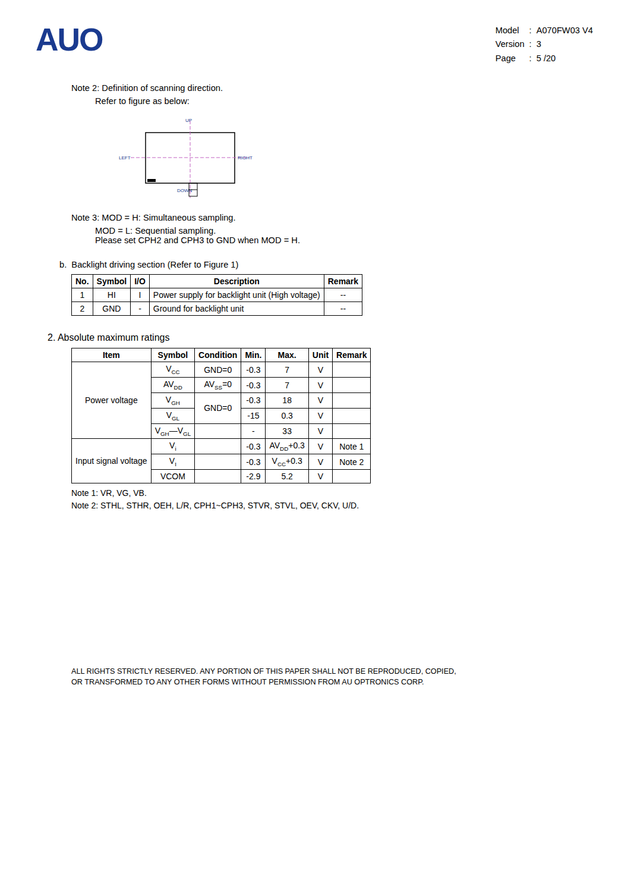AUO
| Model | : | A070FW03 V4 |
| Version | : | 3 |
| Page | : | 5 /20 |
Note 2: Definition of scanning direction.
Refer to figure as below:
UP LEFT RIGHT DOWN
Note 3: MOD = H: Simultaneous sampling.
MOD = L: Sequential sampling.
Please set CPH2 and CPH3 to GND when MOD = H.
b. Backlight driving section (Refer to Figure 1)
| No. | Symbol | I/O | Description | Remark |
| --- | --- | --- | --- | --- |
| 1 | HI | I | Power supply for backlight unit (High voltage) | -- |
| 2 | GND | - | Ground for backlight unit | -- |
2. Absolute maximum ratings
| Item | Symbol | Condition | Min. | Max. | Unit | Remark |
| --- | --- | --- | --- | --- | --- | --- |
| Power voltage | V CC | GND=0 | -0.3 | 7 | V | |
| AV DD | AV SS =0 | -0.3 | 7 | V | |
| V GH | GND=0 | -0.3 | 18 | V | |
| V GL | -15 | 0.3 | V | |
| V GH —V GL | | - | 33 | V | |
| Input signal voltage | V i | | -0.3 | AV DD +0.3 | V | Note 1 |
| V I | | -0.3 | V CC +0.3 | V | Note 2 |
| VCOM | | -2.9 | 5.2 | V | |
Note 1: VR, VG, VB.
Note 2: STHL, STHR, OEH, L/R, CPH1~CPH3, STVR, STVL, OEV, CKV, U/D.
ALL RIGHTS STRICTLY RESERVED. ANY PORTION OF THIS PAPER SHALL NOT BE REPRODUCED, COPIED,
OR TRANSFORMED TO ANY OTHER FORMS WITHOUT PERMISSION FROM AU OPTRONICS CORP.